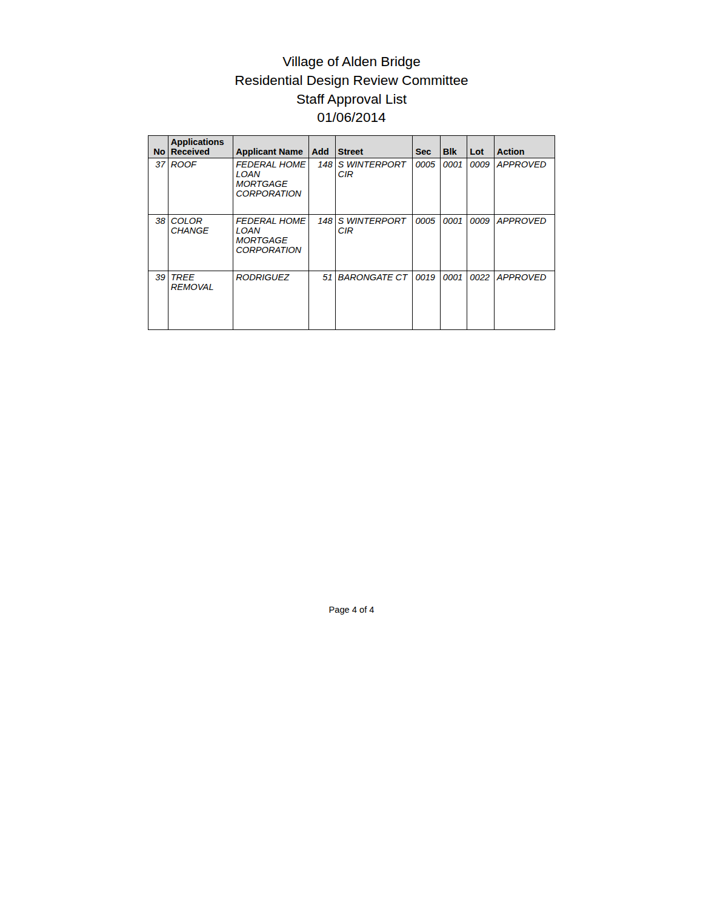Village of Alden Bridge Residential Design Review Committee Staff Approval List
01/06/2014
| No | Applications Received | Applicant Name | Add | Street | Sec | Blk | Lot | Action |
| --- | --- | --- | --- | --- | --- | --- | --- | --- |
| 37 | ROOF | FEDERAL HOME LOAN MORTGAGE CORPORATION | 148 | S WINTERPORT CIR | 0005 | 0001 | 0009 | APPROVED |
| 38 | COLOR CHANGE | FEDERAL HOME LOAN MORTGAGE CORPORATION | 148 | S WINTERPORT CIR | 0005 | 0001 | 0009 | APPROVED |
| 39 | TREE REMOVAL | RODRIGUEZ | 51 | BARONGATE CT | 0019 | 0001 | 0022 | APPROVED |
Page 4 of 4